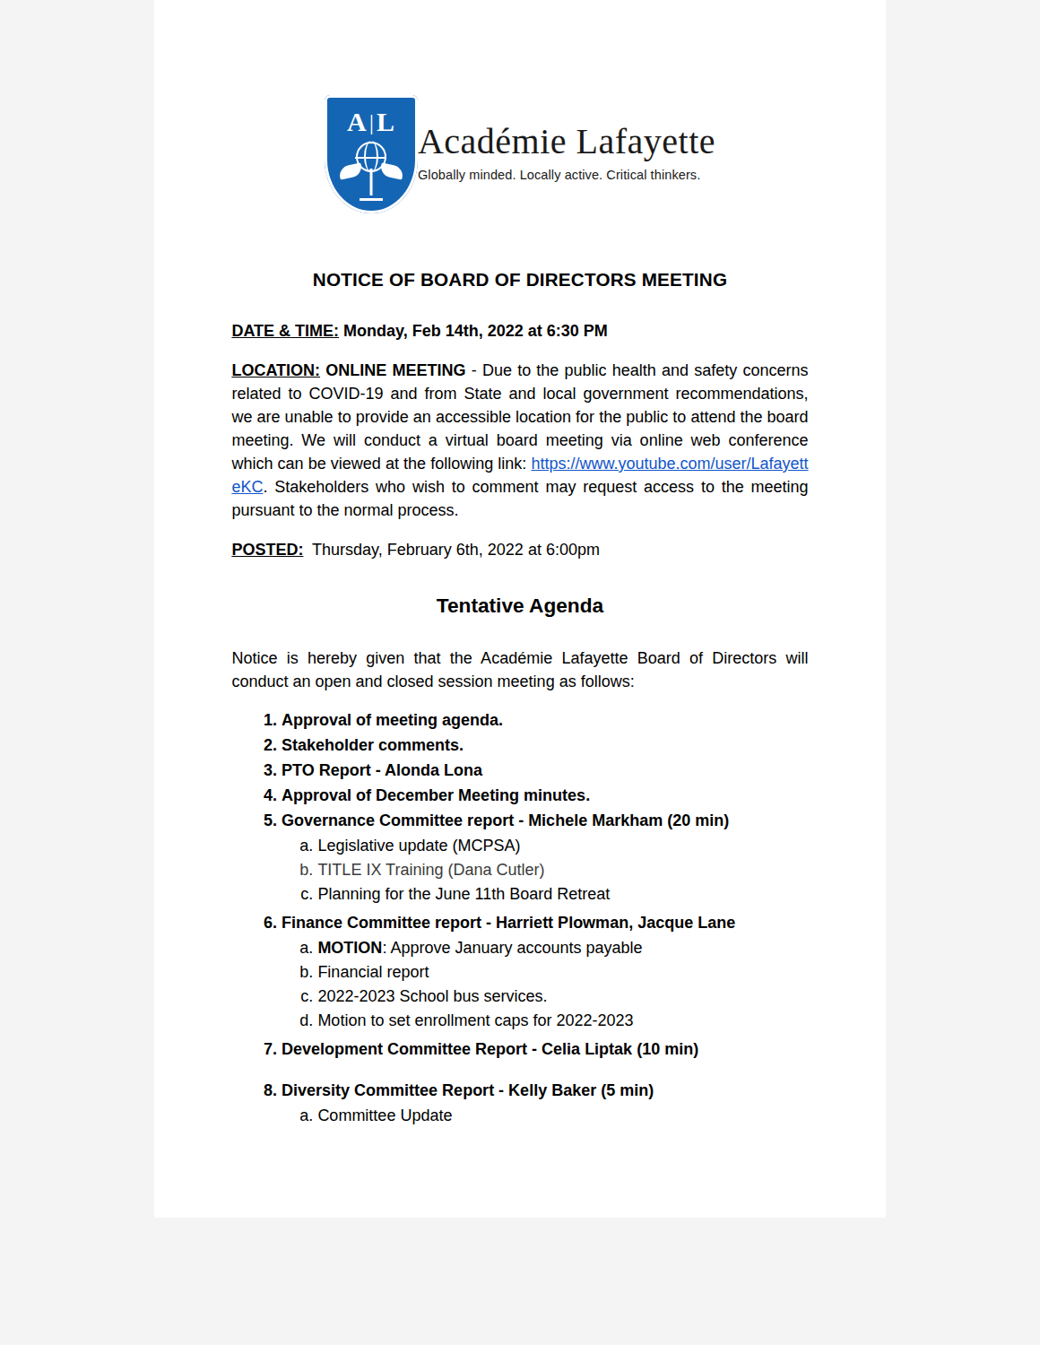| A / L | Académie Lafayette Globally minded. Locally active. Critical thinkers. |
NOTICE OF BOARD OF DIRECTORS MEETING
DATE & TIME: Monday, Feb 14th, 2022 at 6:30 PM
LOCATION: ONLINE MEETING - Due to the public health and safety concerns related to COVID-19 and from State and local government recommendations, we are unable to provide an accessible location for the public to attend the board meeting. We will conduct a virtual board meeting via online web conference which can be viewed at the following link: https://www.youtube.com/user/LafayetteKC. Stakeholders who wish to comment may request access to the meeting pursuant to the normal process.
POSTED: Thursday, February 6th, 2022 at 6:00pm
Tentative Agenda
Notice is hereby given that the Académie Lafayette Board of Directors will conduct an open and closed session meeting as follows:
Approval of meeting agenda.
Stakeholder comments.
PTO Report - Alonda Lona
Approval of December Meeting minutes.
Governance Committee report - Michele Markham (20 min)
Legislative update (MCPSA)
TITLE IX Training (Dana Cutler)
Planning for the June 11th Board Retreat
Finance Committee report - Harriett Plowman, Jacque Lane
MOTION: Approve January accounts payable
Financial report
2022-2023 School bus services.
Motion to set enrollment caps for 2022-2023
Development Committee Report - Celia Liptak (10 min)
Diversity Committee Report - Kelly Baker (5 min)
Committee Update